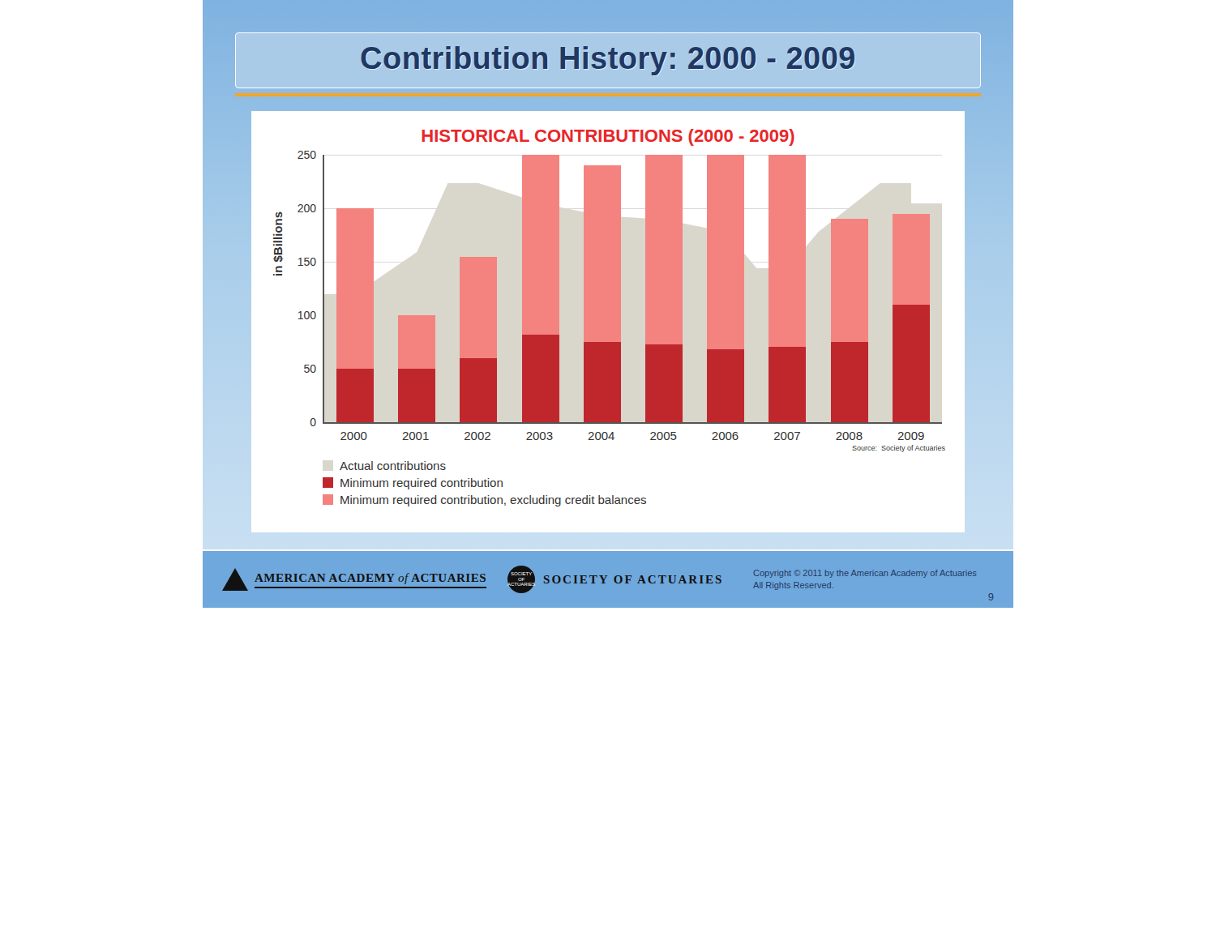Contribution History: 2000 - 2009
HISTORICAL CONTRIBUTIONS (2000 - 2009)
in $Billions
250 200 150 100 50 0
2000 2001 2002 2003 2004 2005 2006 2007 2008 2009
Source: Society of Actuaries
Actual contributions
Minimum required contribution
Minimum required contribution, excluding credit balances
AMERICAN ACADEMY of ACTUARIES
SOCIETY
OF
ACTUARIES
SOCIETY OF ACTUARIES
Copyright © 2011 by the American Academy of Actuaries
All Rights Reserved.
9